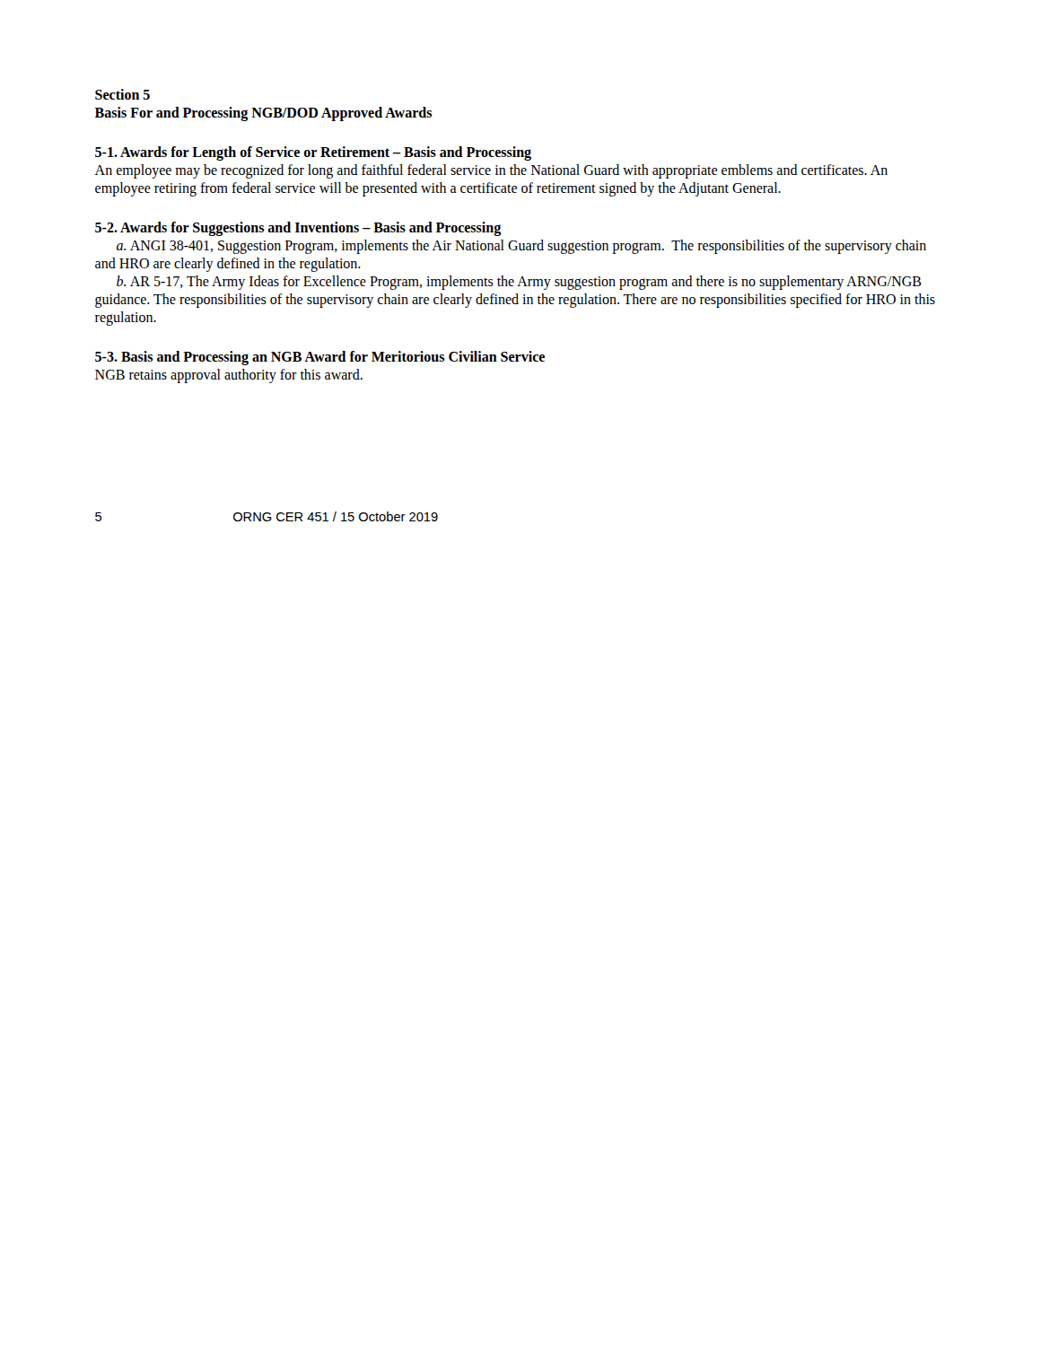Section 5
Basis For and Processing NGB/DOD Approved Awards
5-1. Awards for Length of Service or Retirement – Basis and Processing
An employee may be recognized for long and faithful federal service in the National Guard with appropriate emblems and certificates. An employee retiring from federal service will be presented with a certificate of retirement signed by the Adjutant General.
5-2. Awards for Suggestions and Inventions – Basis and Processing
a. ANGI 38-401, Suggestion Program, implements the Air National Guard suggestion program. The responsibilities of the supervisory chain and HRO are clearly defined in the regulation.
b. AR 5-17, The Army Ideas for Excellence Program, implements the Army suggestion program and there is no supplementary ARNG/NGB guidance. The responsibilities of the supervisory chain are clearly defined in the regulation. There are no responsibilities specified for HRO in this regulation.
5-3. Basis and Processing an NGB Award for Meritorious Civilian Service
NGB retains approval authority for this award.
5 ORNG CER 451 / 15 October 2019